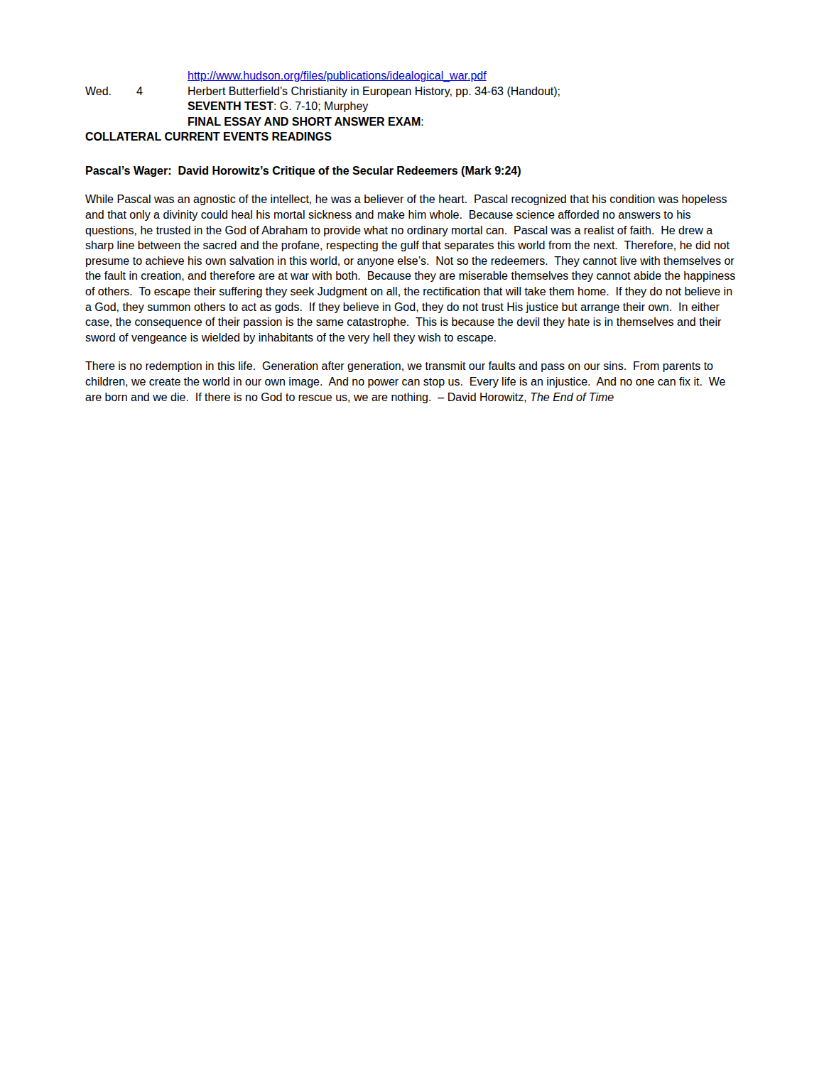http://www.hudson.org/files/publications/idealogical_war.pdf
Wed.
4
Herbert Butterfield’s Christianity in European History, pp. 34-63 (Handout);
SEVENTH TEST: G. 7-10; Murphey
FINAL ESSAY AND SHORT ANSWER EXAM:
COLLATERAL CURRENT EVENTS READINGS
Pascal’s Wager: David Horowitz’s Critique of the Secular Redeemers (Mark 9:24)
While Pascal was an agnostic of the intellect, he was a believer of the heart. Pascal recognized that his condition was hopeless and that only a divinity could heal his mortal sickness and make him whole. Because science afforded no answers to his questions, he trusted in the God of Abraham to provide what no ordinary mortal can. Pascal was a realist of faith. He drew a sharp line between the sacred and the profane, respecting the gulf that separates this world from the next. Therefore, he did not presume to achieve his own salvation in this world, or anyone else’s. Not so the redeemers. They cannot live with themselves or the fault in creation, and therefore are at war with both. Because they are miserable themselves they cannot abide the happiness of others. To escape their suffering they seek Judgment on all, the rectification that will take them home. If they do not believe in a God, they summon others to act as gods. If they believe in God, they do not trust His justice but arrange their own. In either case, the consequence of their passion is the same catastrophe. This is because the devil they hate is in themselves and their sword of vengeance is wielded by inhabitants of the very hell they wish to escape.
There is no redemption in this life. Generation after generation, we transmit our faults and pass on our sins. From parents to children, we create the world in our own image. And no power can stop us. Every life is an injustice. And no one can fix it. We are born and we die. If there is no God to rescue us, we are nothing. – David Horowitz, The End of Time